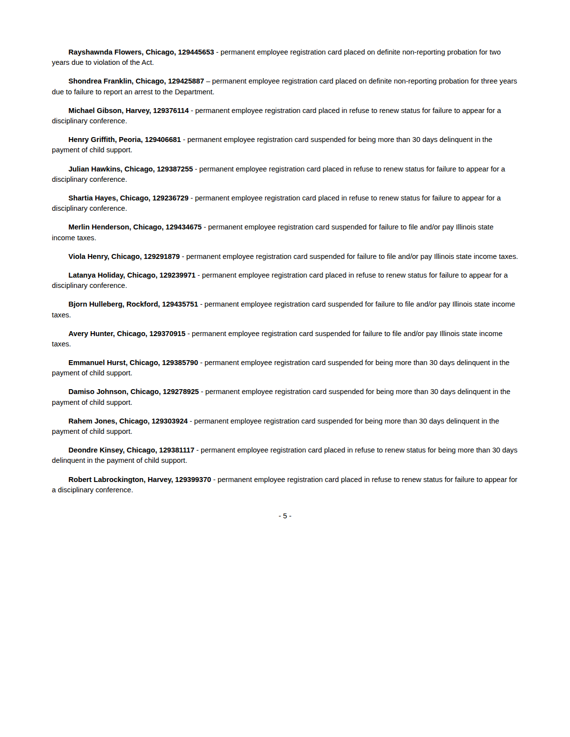Rayshawnda Flowers, Chicago, 129445653 - permanent employee registration card placed on definite non-reporting probation for two years due to violation of the Act.
Shondrea Franklin, Chicago, 129425887 – permanent employee registration card placed on definite non-reporting probation for three years due to failure to report an arrest to the Department.
Michael Gibson, Harvey, 129376114 - permanent employee registration card placed in refuse to renew status for failure to appear for a disciplinary conference.
Henry Griffith, Peoria, 129406681 - permanent employee registration card suspended for being more than 30 days delinquent in the payment of child support.
Julian Hawkins, Chicago, 129387255 - permanent employee registration card placed in refuse to renew status for failure to appear for a disciplinary conference.
Shartia Hayes, Chicago, 129236729 - permanent employee registration card placed in refuse to renew status for failure to appear for a disciplinary conference.
Merlin Henderson, Chicago, 129434675 - permanent employee registration card suspended for failure to file and/or pay Illinois state income taxes.
Viola Henry, Chicago, 129291879 - permanent employee registration card suspended for failure to file and/or pay Illinois state income taxes.
Latanya Holiday, Chicago, 129239971 - permanent employee registration card placed in refuse to renew status for failure to appear for a disciplinary conference.
Bjorn Hulleberg, Rockford, 129435751 - permanent employee registration card suspended for failure to file and/or pay Illinois state income taxes.
Avery Hunter, Chicago, 129370915 - permanent employee registration card suspended for failure to file and/or pay Illinois state income taxes.
Emmanuel Hurst, Chicago, 129385790 - permanent employee registration card suspended for being more than 30 days delinquent in the payment of child support.
Damiso Johnson, Chicago, 129278925 - permanent employee registration card suspended for being more than 30 days delinquent in the payment of child support.
Rahem Jones, Chicago, 129303924 - permanent employee registration card suspended for being more than 30 days delinquent in the payment of child support.
Deondre Kinsey, Chicago, 129381117 - permanent employee registration card placed in refuse to renew status for being more than 30 days delinquent in the payment of child support.
Robert Labrockington, Harvey, 129399370 - permanent employee registration card placed in refuse to renew status for failure to appear for a disciplinary conference.
- 5 -